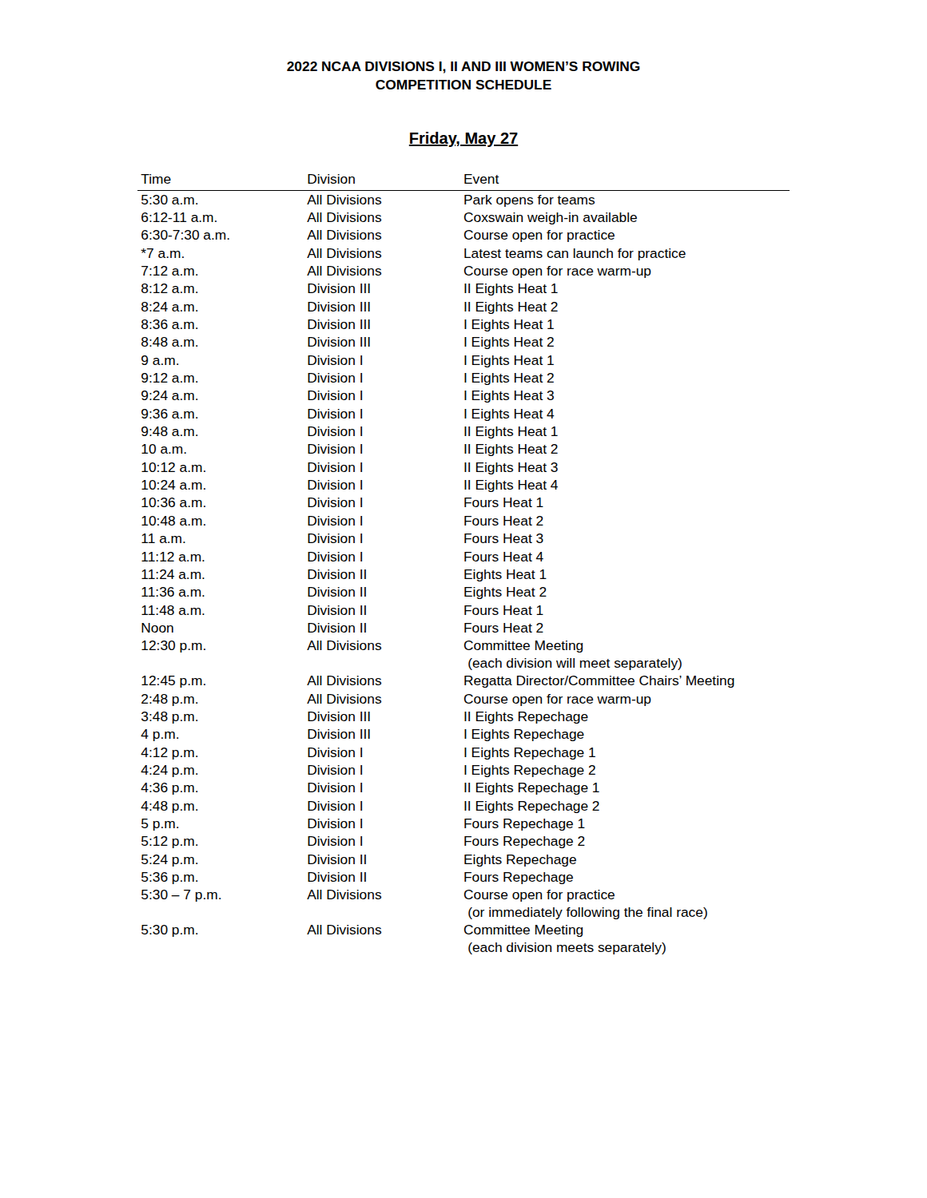2022 NCAA DIVISIONS I, II AND III WOMEN’S ROWING
COMPETITION SCHEDULE
Friday, May 27
| Time | Division | Event |
| --- | --- | --- |
| 5:30 a.m. | All Divisions | Park opens for teams |
| 6:12-11 a.m. | All Divisions | Coxswain weigh-in available |
| 6:30-7:30 a.m. | All Divisions | Course open for practice |
| *7 a.m. | All Divisions | Latest teams can launch for practice |
| 7:12 a.m. | All Divisions | Course open for race warm-up |
| 8:12 a.m. | Division III | II Eights Heat 1 |
| 8:24 a.m. | Division III | II Eights Heat 2 |
| 8:36 a.m. | Division III | I Eights Heat 1 |
| 8:48 a.m. | Division III | I Eights Heat 2 |
| 9 a.m. | Division I | I Eights Heat 1 |
| 9:12 a.m. | Division I | I Eights Heat 2 |
| 9:24 a.m. | Division I | I Eights Heat 3 |
| 9:36 a.m. | Division I | I Eights Heat 4 |
| 9:48 a.m. | Division I | II Eights Heat 1 |
| 10 a.m. | Division I | II Eights Heat 2 |
| 10:12 a.m. | Division I | II Eights Heat 3 |
| 10:24 a.m. | Division I | II Eights Heat 4 |
| 10:36 a.m. | Division I | Fours Heat 1 |
| 10:48 a.m. | Division I | Fours Heat 2 |
| 11 a.m. | Division I | Fours Heat 3 |
| 11:12 a.m. | Division I | Fours Heat 4 |
| 11:24 a.m. | Division II | Eights Heat 1 |
| 11:36 a.m. | Division II | Eights Heat 2 |
| 11:48 a.m. | Division II | Fours Heat 1 |
| Noon | Division II | Fours Heat 2 |
| 12:30 p.m. | All Divisions | Committee Meeting (each division will meet separately) |
| 12:45 p.m. | All Divisions | Regatta Director/Committee Chairs’ Meeting |
| 2:48 p.m. | All Divisions | Course open for race warm-up |
| 3:48 p.m. | Division III | II Eights Repechage |
| 4 p.m. | Division III | I Eights Repechage |
| 4:12 p.m. | Division I | I Eights Repechage 1 |
| 4:24 p.m. | Division I | I Eights Repechage 2 |
| 4:36 p.m. | Division I | II Eights Repechage 1 |
| 4:48 p.m. | Division I | II Eights Repechage 2 |
| 5 p.m. | Division I | Fours Repechage 1 |
| 5:12 p.m. | Division I | Fours Repechage 2 |
| 5:24 p.m. | Division II | Eights Repechage |
| 5:36 p.m. | Division II | Fours Repechage |
| 5:30 – 7 p.m. | All Divisions | Course open for practice (or immediately following the final race) |
| 5:30 p.m. | All Divisions | Committee Meeting (each division meets separately) |